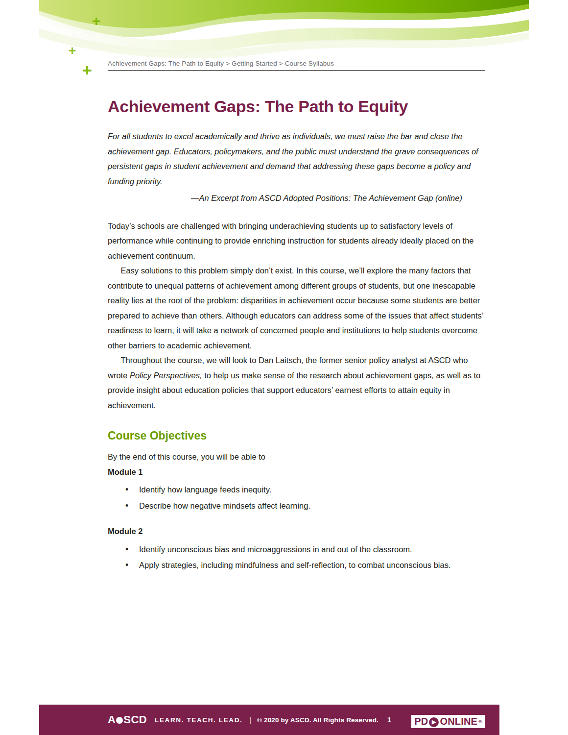+ + +
Achievement Gaps: The Path to Equity > Getting Started > Course Syllabus
Achievement Gaps: The Path to Equity
For all students to excel academically and thrive as individuals, we must raise the bar and close the achievement gap. Educators, policymakers, and the public must understand the grave consequences of persistent gaps in student achievement and demand that addressing these gaps become a policy and funding priority.
—An Excerpt from ASCD Adopted Positions: The Achievement Gap (online)
Today’s schools are challenged with bringing underachieving students up to satisfactory levels of performance while continuing to provide enriching instruction for students already ideally placed on the achievement continuum.
Easy solutions to this problem simply don’t exist. In this course, we’ll explore the many factors that contribute to unequal patterns of achievement among different groups of students, but one inescapable reality lies at the root of the problem: disparities in achievement occur because some students are better prepared to achieve than others. Although educators can address some of the issues that affect students’ readiness to learn, it will take a network of concerned people and institutions to help students overcome other barriers to academic achievement.
Throughout the course, we will look to Dan Laitsch, the former senior policy analyst at ASCD who wrote Policy Perspectives, to help us make sense of the research about achievement gaps, as well as to provide insight about education policies that support educators’ earnest efforts to attain equity in achievement.
Course Objectives
By the end of this course, you will be able to
Module 1
Identify how language feeds inequity.
Describe how negative mindsets affect learning.
Module 2
Identify unconscious bias and microaggressions in and out of the classroom.
Apply strategies, including mindfulness and self-reflection, to combat unconscious bias.
A SCD LEARN. TEACH. LEAD. | © 2020 by ASCD. All Rights Reserved. 1
PD▶ONLINE®